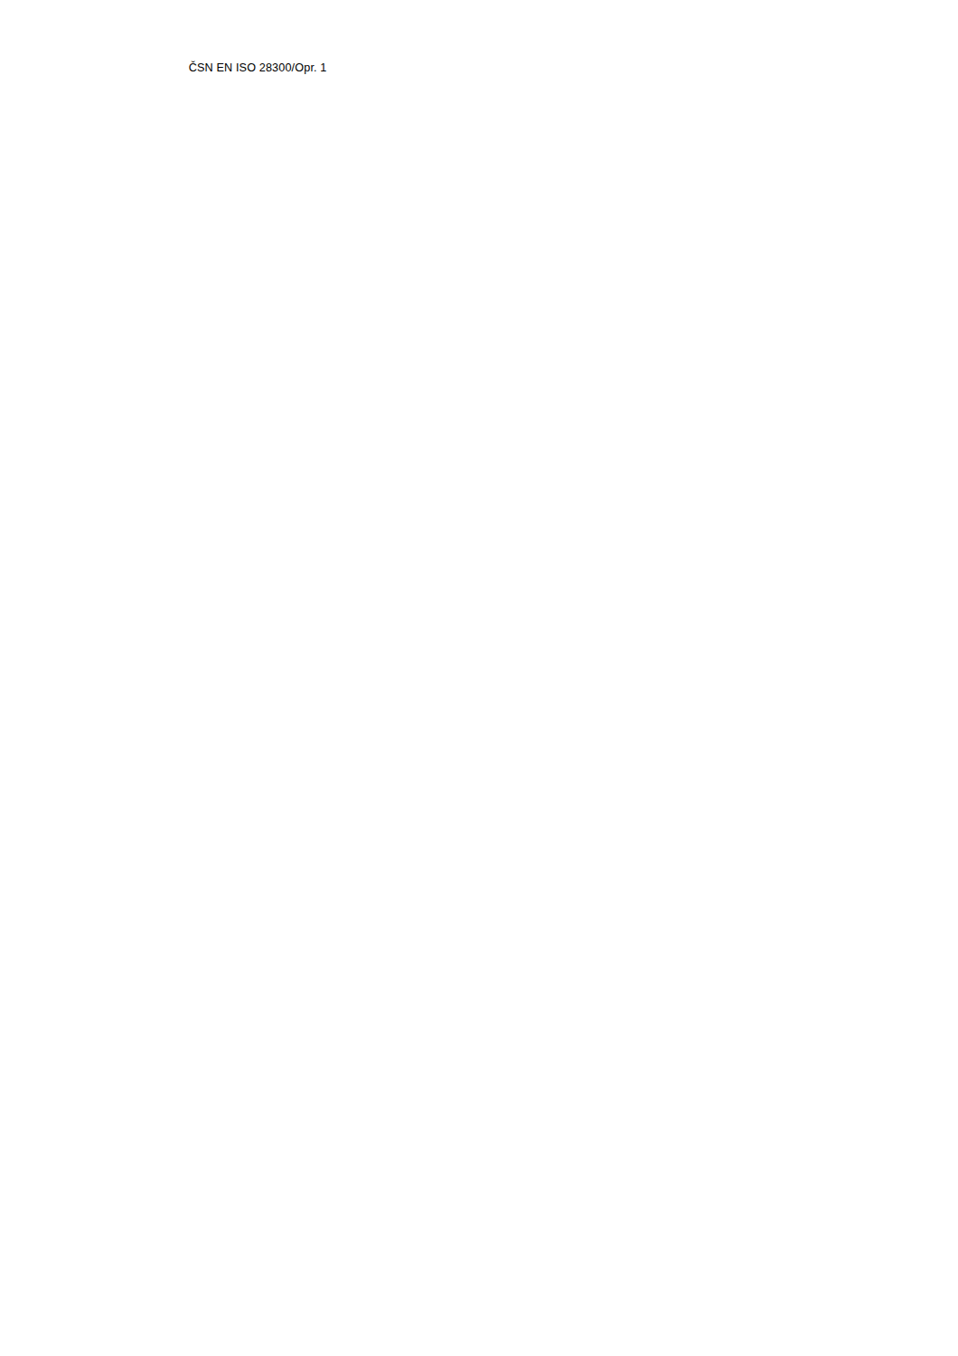ČSN EN ISO 28300/Opr. 1